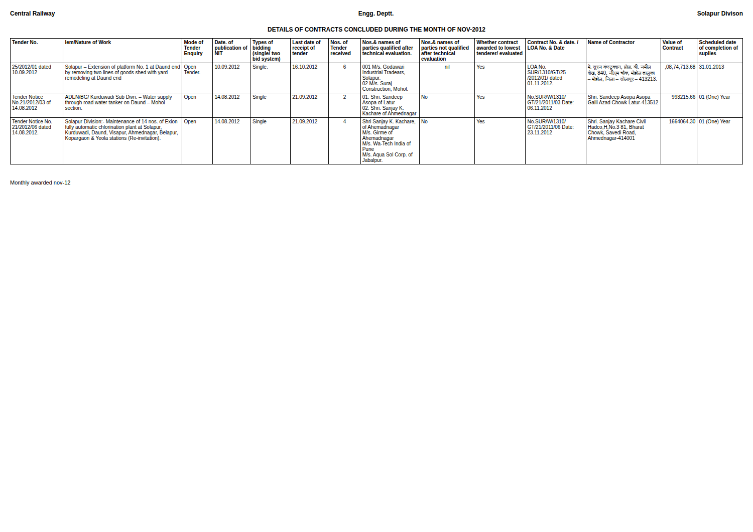Central Railway
Engg. Deptt.
Solapur Divison
DETAILS OF CONTRACTS CONCLUDED DURING THE MONTH OF NOV-2012
| Tender No. | Iem/Nature of Work | Mode of Tender Enquiry | Date. of publication of NIT | Types of bidding (single/ two bid system) | Last date of receipt of tender | Nos. of Tender received | Nos.& names of parties qualified after technical evaluation. | Nos.& names of parties not qualified after technical evaluation | Whether contract awarded to lowest tenderer/ evaluated | Contract No. & date. / LOA No. & Date | Name of Contractor | Value of Contract | Scheduled date of completion of suplies |
| --- | --- | --- | --- | --- | --- | --- | --- | --- | --- | --- | --- | --- | --- |
| 25/2012/01 dated 10.09.2012 | Solapur – Extension of platform No. 1 at Daund end by removing two lines of goods shed with yard remodeling at Daund end | Open Tender. | 10.09.2012 | Single. | 16.10.2012 | 6 | 001 M/s. Godawari Industrial Tradears, Solapur. 02 M/s. Suraj Construction, Mohol. | nil | Yes | LOA No. SUR/1310/GT/25 /2012/01/ dated 01.11.2012. | मे. सुरज कंस्ट्रक्शन, प्रोप्रा. श्री. जमील शेख, 840, जी.एम चौंक, मोहोल तालुका – मोहोल, जिला – सोलापूर – 413213. | ,08,74,713.68 | 31.01.2013 |
| Tender Notice No.21/2012/03 of 14.08.2012 | ADEN/BG/ Kurduwadi Sub Divn. – Water supply through road water tanker on Daund – Mohol section. | Open | 14.08.2012 | Single | 21.09.2012 | 2 | 01. Shri. Sandeep Asopa of Latur 02. Shri. Sanjay K. Kachare of Ahmednagar | No | Yes | No.SUR/W/1310/ GT/21/2011/03 Date: 06.11.2012 | Shri. Sandeep Asopa Asopa Galli Azad Chowk Latur-413512 | 993215.66 | 01 (One) Year |
| Tender Notice No. 21/2012/06 dated 14.08.2012. | Solapur Division:- Maintenance of 14 nos. of Exion fully automatic chlorination plant at Solapur, Kurduwadi, Daund, Visapur, Ahmednagar, Belapur, Kopargaon & Yeola stations (Re-invitation). | Open | 14.08.2012 | Single | 21.09.2012 | 4 | Shri Sanjay K. Kachare, of Ahemadnagar M/s. Girme of Ahemadnagar M/s. Wa-Tech India of Pune M/s. Aqua Sol Corp. of Jabalpur. | No | Yes | No.SUR/W/1310/ GT/21/2011/06 Date: 23.11.2012 | Shri. Sanjay Kachare Civil Hadco,H,No.3 81, Bharat Chowk, Savedi Road, Ahmednagar-414001 | 1664064.30 | 01 (One) Year |
Monthly awarded nov-12